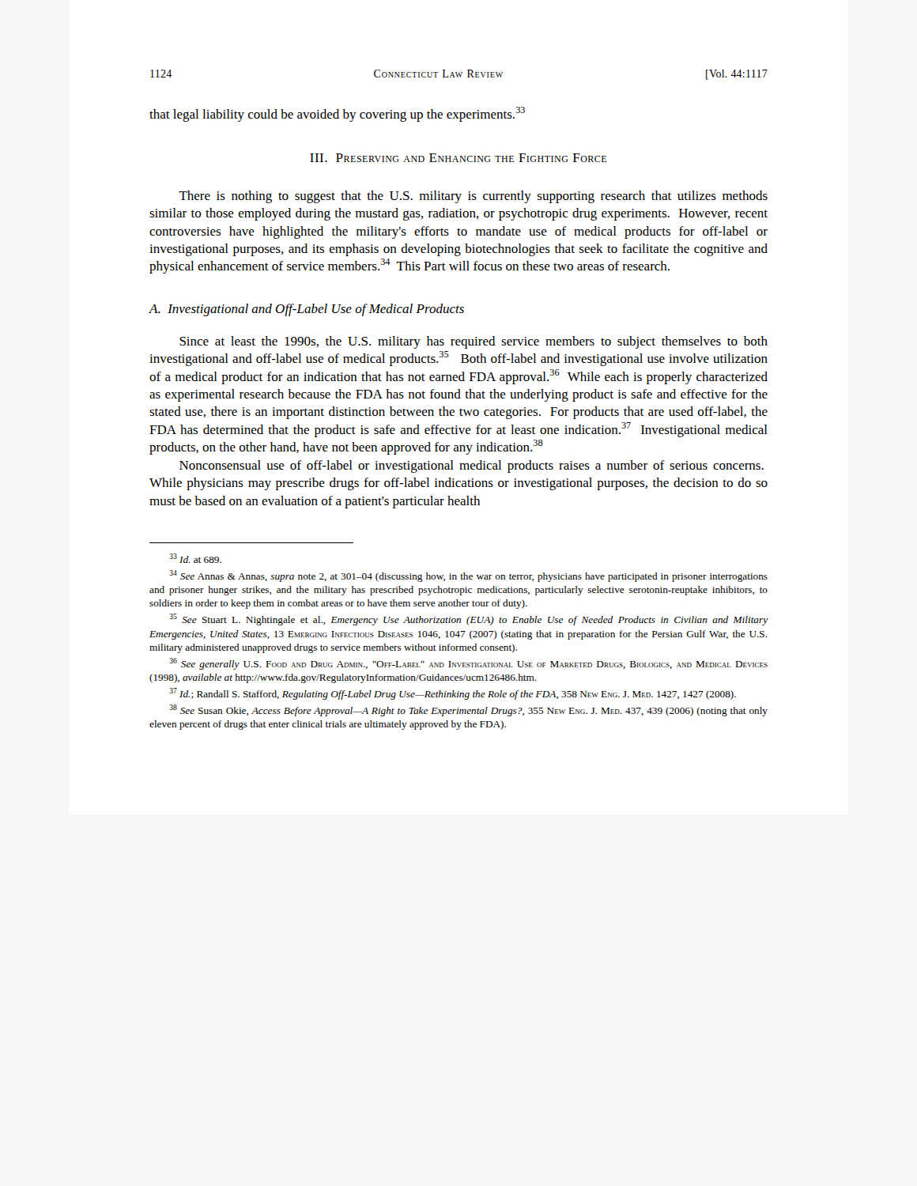1124 Connecticut Law Review [Vol. 44:1117
that legal liability could be avoided by covering up the experiments.33
III. Preserving and Enhancing the Fighting Force
There is nothing to suggest that the U.S. military is currently supporting research that utilizes methods similar to those employed during the mustard gas, radiation, or psychotropic drug experiments. However, recent controversies have highlighted the military's efforts to mandate use of medical products for off-label or investigational purposes, and its emphasis on developing biotechnologies that seek to facilitate the cognitive and physical enhancement of service members.34 This Part will focus on these two areas of research.
A. Investigational and Off-Label Use of Medical Products
Since at least the 1990s, the U.S. military has required service members to subject themselves to both investigational and off-label use of medical products.35 Both off-label and investigational use involve utilization of a medical product for an indication that has not earned FDA approval.36 While each is properly characterized as experimental research because the FDA has not found that the underlying product is safe and effective for the stated use, there is an important distinction between the two categories. For products that are used off-label, the FDA has determined that the product is safe and effective for at least one indication.37 Investigational medical products, on the other hand, have not been approved for any indication.38
Nonconsensual use of off-label or investigational medical products raises a number of serious concerns. While physicians may prescribe drugs for off-label indications or investigational purposes, the decision to do so must be based on an evaluation of a patient's particular health
33 Id. at 689.
34 See Annas & Annas, supra note 2, at 301–04 (discussing how, in the war on terror, physicians have participated in prisoner interrogations and prisoner hunger strikes, and the military has prescribed psychotropic medications, particularly selective serotonin-reuptake inhibitors, to soldiers in order to keep them in combat areas or to have them serve another tour of duty).
35 See Stuart L. Nightingale et al., Emergency Use Authorization (EUA) to Enable Use of Needed Products in Civilian and Military Emergencies, United States, 13 Emerging Infectious Diseases 1046, 1047 (2007) (stating that in preparation for the Persian Gulf War, the U.S. military administered unapproved drugs to service members without informed consent).
36 See generally U.S. Food and Drug Admin., "Off-Label" and Investigational Use of Marketed Drugs, Biologics, and Medical Devices (1998), available at http://www.fda.gov/RegulatoryInformation/Guidances/ucm126486.htm.
37 Id.; Randall S. Stafford, Regulating Off-Label Drug Use—Rethinking the Role of the FDA, 358 New Eng. J. Med. 1427, 1427 (2008).
38 See Susan Okie, Access Before Approval—A Right to Take Experimental Drugs?, 355 New Eng. J. Med. 437, 439 (2006) (noting that only eleven percent of drugs that enter clinical trials are ultimately approved by the FDA).